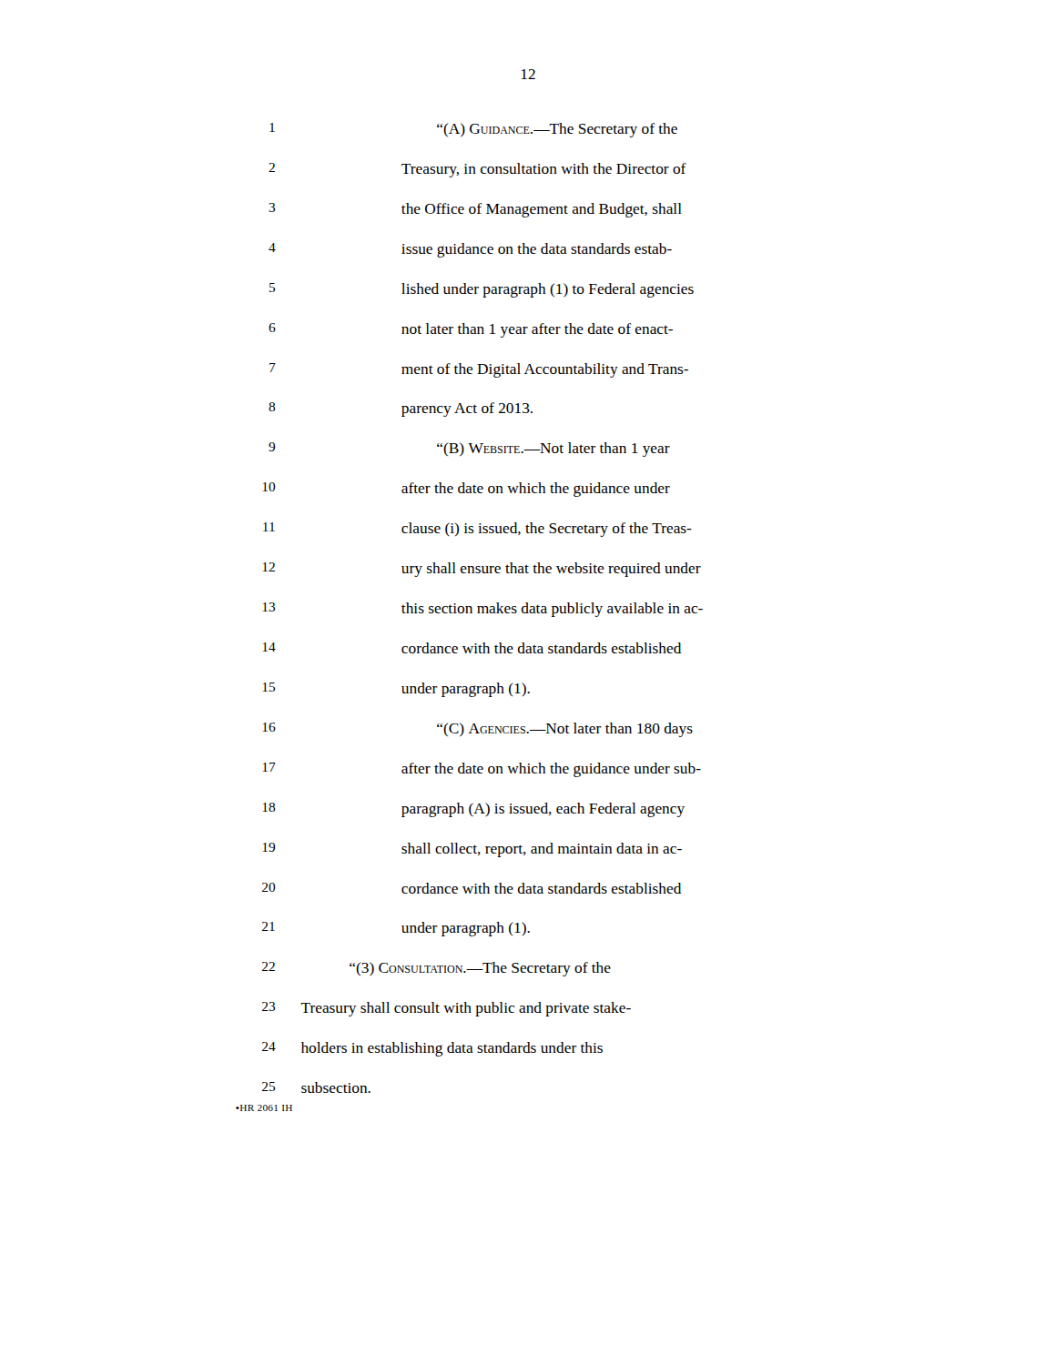12
| 1 | “(A) Guidance. —The Secretary of the |
| 2 | Treasury, in consultation with the Director of |
| 3 | the Office of Management and Budget, shall |
| 4 | issue guidance on the data standards estab- |
| 5 | lished under paragraph (1) to Federal agencies |
| 6 | not later than 1 year after the date of enact- |
| 7 | ment of the Digital Accountability and Trans- |
| 8 | parency Act of 2013. |
| 9 | “(B) Website. —Not later than 1 year |
| 10 | after the date on which the guidance under |
| 11 | clause (i) is issued, the Secretary of the Treas- |
| 12 | ury shall ensure that the website required under |
| 13 | this section makes data publicly available in ac- |
| 14 | cordance with the data standards established |
| 15 | under paragraph (1). |
| 16 | “(C) Agencies. —Not later than 180 days |
| 17 | after the date on which the guidance under sub- |
| 18 | paragraph (A) is issued, each Federal agency |
| 19 | shall collect, report, and maintain data in ac- |
| 20 | cordance with the data standards established |
| 21 | under paragraph (1). |
| 22 | “(3) Consultation. —The Secretary of the |
| 23 | Treasury shall consult with public and private stake- |
| 24 | holders in establishing data standards under this |
| 25 | subsection. |
•HR 2061 IH